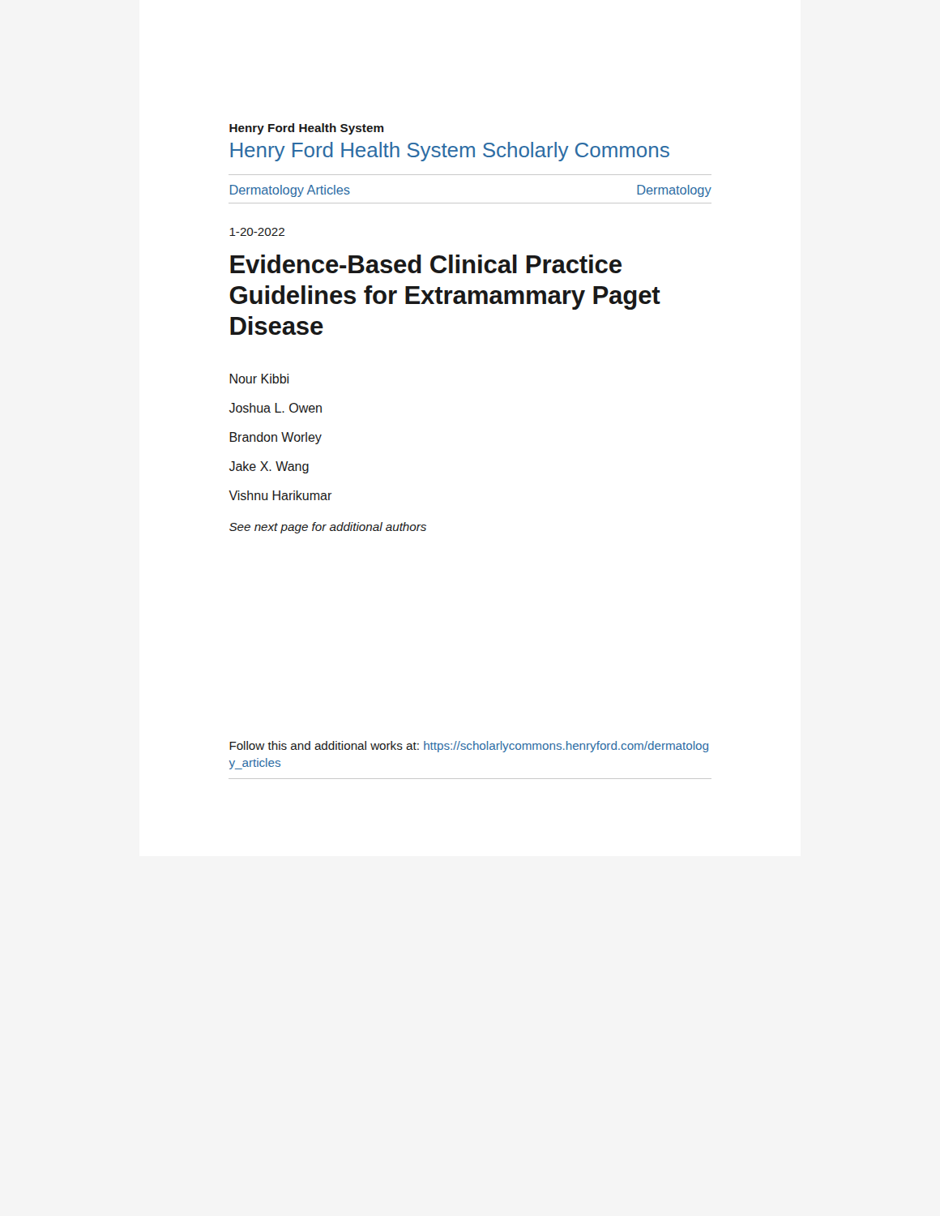Henry Ford Health System
Henry Ford Health System Scholarly Commons
Dermatology Articles Dermatology
1-20-2022
Evidence-Based Clinical Practice Guidelines for Extramammary Paget Disease
Nour Kibbi
Joshua L. Owen
Brandon Worley
Jake X. Wang
Vishnu Harikumar
See next page for additional authors
Follow this and additional works at: https://scholarlycommons.henryford.com/dermatology_articles